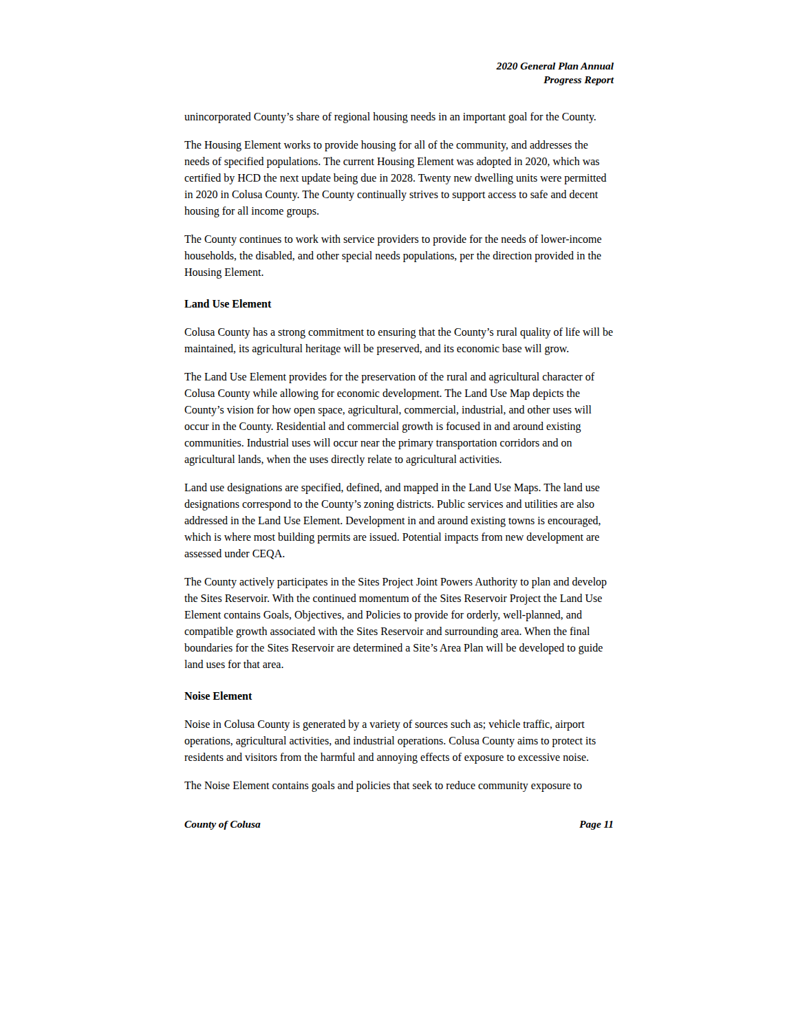2020 General Plan Annual
Progress Report
unincorporated County’s share of regional housing needs in an important goal for the County.
The Housing Element works to provide housing for all of the community, and addresses the needs of specified populations. The current Housing Element was adopted in 2020, which was certified by HCD the next update being due in 2028. Twenty new dwelling units were permitted in 2020 in Colusa County. The County continually strives to support access to safe and decent housing for all income groups.
The County continues to work with service providers to provide for the needs of lower-income households, the disabled, and other special needs populations, per the direction provided in the Housing Element.
Land Use Element
Colusa County has a strong commitment to ensuring that the County’s rural quality of life will be maintained, its agricultural heritage will be preserved, and its economic base will grow.
The Land Use Element provides for the preservation of the rural and agricultural character of Colusa County while allowing for economic development. The Land Use Map depicts the County’s vision for how open space, agricultural, commercial, industrial, and other uses will occur in the County. Residential and commercial growth is focused in and around existing communities. Industrial uses will occur near the primary transportation corridors and on agricultural lands, when the uses directly relate to agricultural activities.
Land use designations are specified, defined, and mapped in the Land Use Maps. The land use designations correspond to the County’s zoning districts. Public services and utilities are also addressed in the Land Use Element. Development in and around existing towns is encouraged, which is where most building permits are issued. Potential impacts from new development are assessed under CEQA.
The County actively participates in the Sites Project Joint Powers Authority to plan and develop the Sites Reservoir. With the continued momentum of the Sites Reservoir Project the Land Use Element contains Goals, Objectives, and Policies to provide for orderly, well-planned, and compatible growth associated with the Sites Reservoir and surrounding area. When the final boundaries for the Sites Reservoir are determined a Site’s Area Plan will be developed to guide land uses for that area.
Noise Element
Noise in Colusa County is generated by a variety of sources such as; vehicle traffic, airport operations, agricultural activities, and industrial operations. Colusa County aims to protect its residents and visitors from the harmful and annoying effects of exposure to excessive noise.
The Noise Element contains goals and policies that seek to reduce community exposure to
County of Colusa Page 11